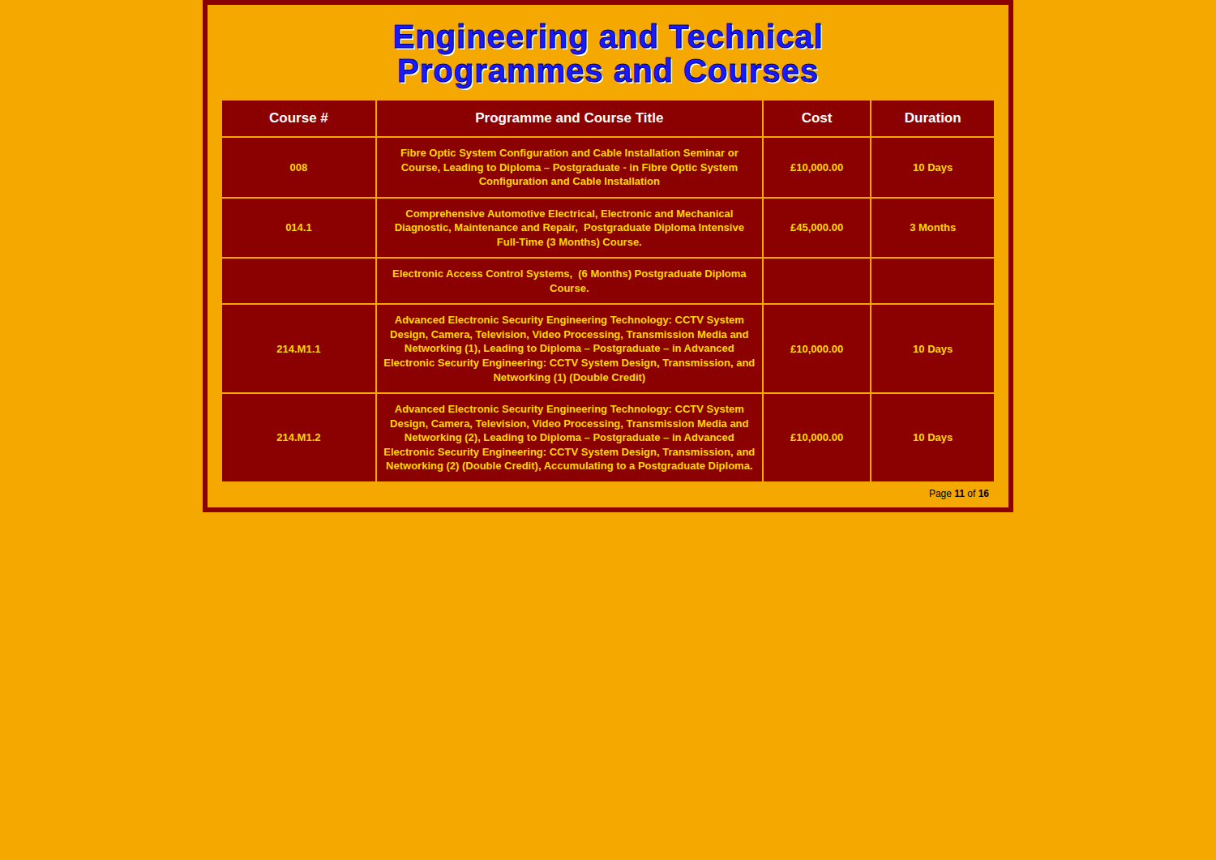Engineering and Technical
Programmes and Courses
| Course # | Programme and Course Title | Cost | Duration |
| --- | --- | --- | --- |
| 008 | Fibre Optic System Configuration and Cable Installation Seminar or Course, Leading to Diploma – Postgraduate - in Fibre Optic System Configuration and Cable Installation | £10,000.00 | 10 Days |
| 014.1 | Comprehensive Automotive Electrical, Electronic and Mechanical Diagnostic, Maintenance and Repair, Postgraduate Diploma Intensive Full-Time (3 Months) Course. | £45,000.00 | 3 Months |
| | Electronic Access Control Systems, (6 Months) Postgraduate Diploma Course. | | |
| 214.M1.1 | Advanced Electronic Security Engineering Technology: CCTV System Design, Camera, Television, Video Processing, Transmission Media and Networking (1), Leading to Diploma – Postgraduate – in Advanced Electronic Security Engineering: CCTV System Design, Transmission, and Networking (1) (Double Credit) | £10,000.00 | 10 Days |
| 214.M1.2 | Advanced Electronic Security Engineering Technology: CCTV System Design, Camera, Television, Video Processing, Transmission Media and Networking (2), Leading to Diploma – Postgraduate – in Advanced Electronic Security Engineering: CCTV System Design, Transmission, and Networking (2) (Double Credit), Accumulating to a Postgraduate Diploma. | £10,000.00 | 10 Days |
| Page 11 of 16 |